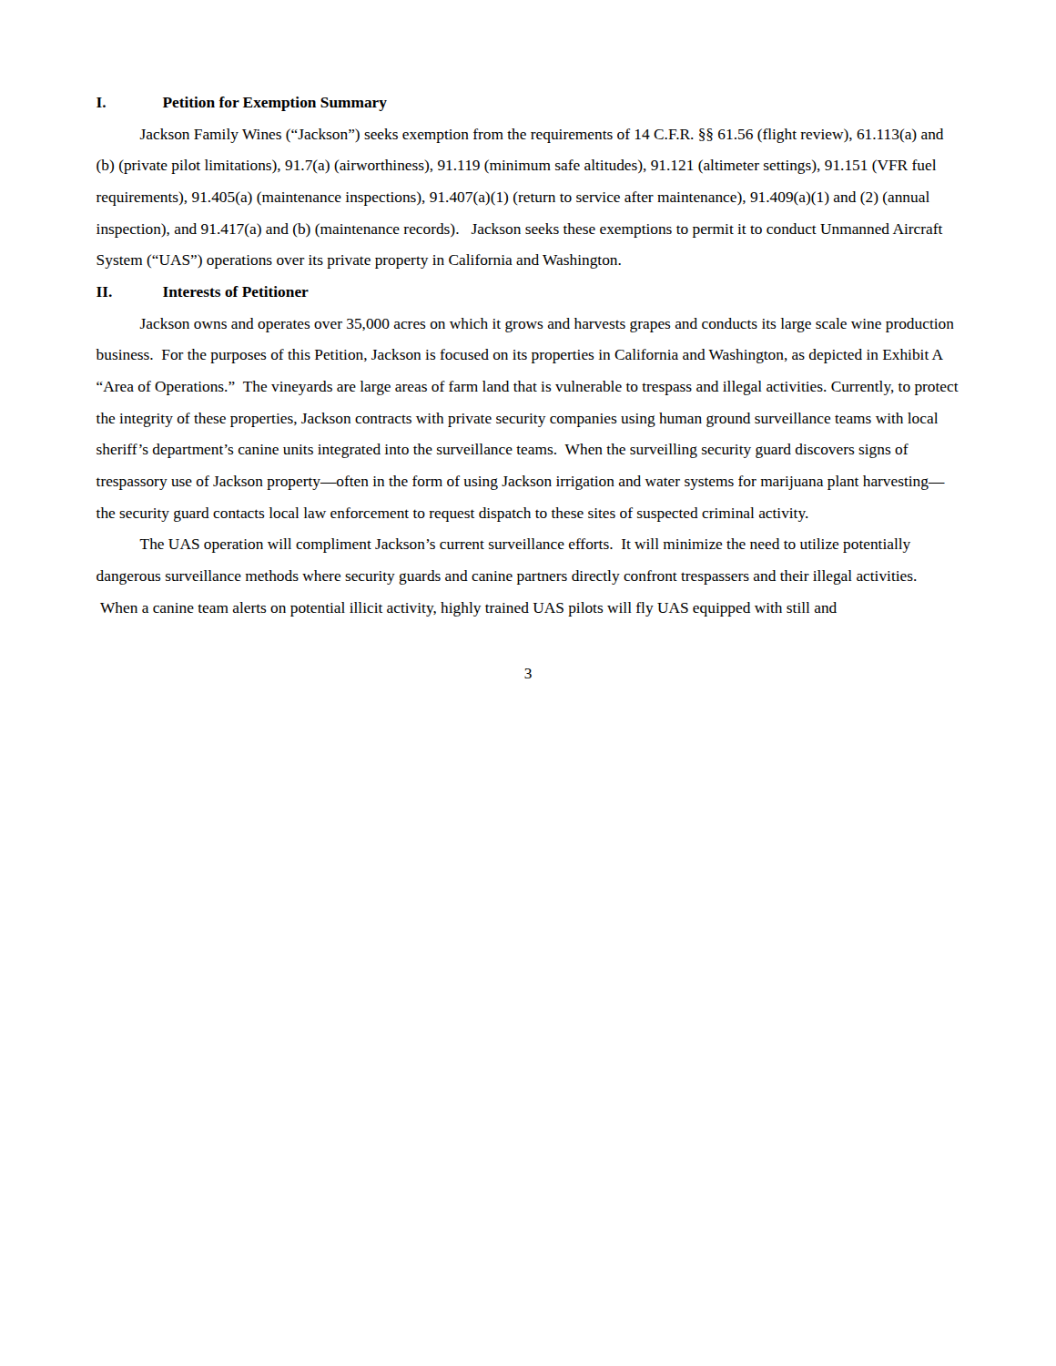I. Petition for Exemption Summary
Jackson Family Wines (“Jackson”) seeks exemption from the requirements of 14 C.F.R. §§ 61.56 (flight review), 61.113(a) and (b) (private pilot limitations), 91.7(a) (airworthiness), 91.119 (minimum safe altitudes), 91.121 (altimeter settings), 91.151 (VFR fuel requirements), 91.405(a) (maintenance inspections), 91.407(a)(1) (return to service after maintenance), 91.409(a)(1) and (2) (annual inspection), and 91.417(a) and (b) (maintenance records). Jackson seeks these exemptions to permit it to conduct Unmanned Aircraft System (“UAS”) operations over its private property in California and Washington.
II. Interests of Petitioner
Jackson owns and operates over 35,000 acres on which it grows and harvests grapes and conducts its large scale wine production business. For the purposes of this Petition, Jackson is focused on its properties in California and Washington, as depicted in Exhibit A “Area of Operations.” The vineyards are large areas of farm land that is vulnerable to trespass and illegal activities. Currently, to protect the integrity of these properties, Jackson contracts with private security companies using human ground surveillance teams with local sheriff’s department’s canine units integrated into the surveillance teams. When the surveilling security guard discovers signs of trespassory use of Jackson property—often in the form of using Jackson irrigation and water systems for marijuana plant harvesting—the security guard contacts local law enforcement to request dispatch to these sites of suspected criminal activity.
The UAS operation will compliment Jackson’s current surveillance efforts. It will minimize the need to utilize potentially dangerous surveillance methods where security guards and canine partners directly confront trespassers and their illegal activities. When a canine team alerts on potential illicit activity, highly trained UAS pilots will fly UAS equipped with still and
3